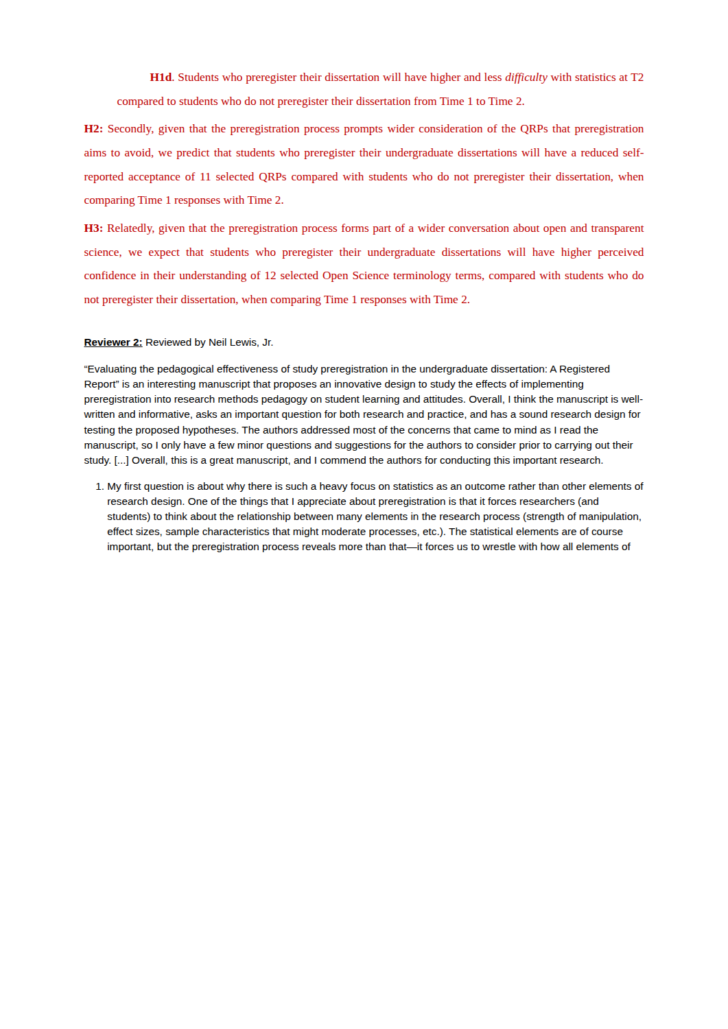H1d. Students who preregister their dissertation will have higher and less difficulty with statistics at T2 compared to students who do not preregister their dissertation from Time 1 to Time 2.
H2: Secondly, given that the preregistration process prompts wider consideration of the QRPs that preregistration aims to avoid, we predict that students who preregister their undergraduate dissertations will have a reduced self-reported acceptance of 11 selected QRPs compared with students who do not preregister their dissertation, when comparing Time 1 responses with Time 2.
H3: Relatedly, given that the preregistration process forms part of a wider conversation about open and transparent science, we expect that students who preregister their undergraduate dissertations will have higher perceived confidence in their understanding of 12 selected Open Science terminology terms, compared with students who do not preregister their dissertation, when comparing Time 1 responses with Time 2.
Reviewer 2: Reviewed by Neil Lewis, Jr.
“Evaluating the pedagogical effectiveness of study preregistration in the undergraduate dissertation: A Registered Report” is an interesting manuscript that proposes an innovative design to study the effects of implementing preregistration into research methods pedagogy on student learning and attitudes. Overall, I think the manuscript is well-written and informative, asks an important question for both research and practice, and has a sound research design for testing the proposed hypotheses. The authors addressed most of the concerns that came to mind as I read the manuscript, so I only have a few minor questions and suggestions for the authors to consider prior to carrying out their study. [...] Overall, this is a great manuscript, and I commend the authors for conducting this important research.
My first question is about why there is such a heavy focus on statistics as an outcome rather than other elements of research design. One of the things that I appreciate about preregistration is that it forces researchers (and students) to think about the relationship between many elements in the research process (strength of manipulation, effect sizes, sample characteristics that might moderate processes, etc.). The statistical elements are of course important, but the preregistration process reveals more than that—it forces us to wrestle with how all elements of